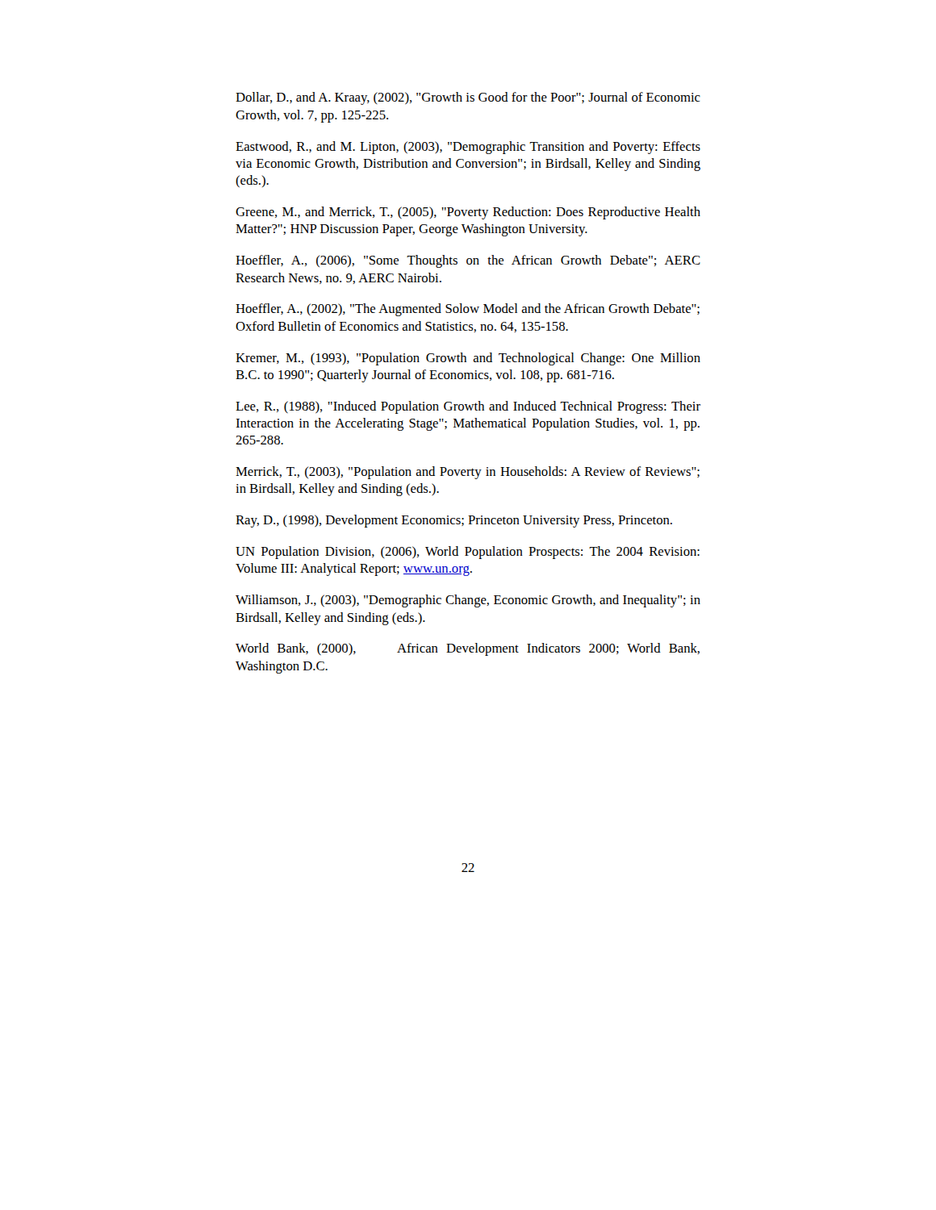Dollar, D., and A. Kraay, (2002), "Growth is Good for the Poor"; Journal of Economic Growth, vol. 7, pp. 125-225.
Eastwood, R., and M. Lipton, (2003), "Demographic Transition and Poverty: Effects via Economic Growth, Distribution and Conversion"; in Birdsall, Kelley and Sinding (eds.).
Greene, M., and Merrick, T., (2005), "Poverty Reduction: Does Reproductive Health Matter?"; HNP Discussion Paper, George Washington University.
Hoeffler, A., (2006), "Some Thoughts on the African Growth Debate"; AERC Research News, no. 9, AERC Nairobi.
Hoeffler, A., (2002), "The Augmented Solow Model and the African Growth Debate"; Oxford Bulletin of Economics and Statistics, no. 64, 135-158.
Kremer, M., (1993), "Population Growth and Technological Change: One Million B.C. to 1990"; Quarterly Journal of Economics, vol. 108, pp. 681-716.
Lee, R., (1988), "Induced Population Growth and Induced Technical Progress: Their Interaction in the Accelerating Stage"; Mathematical Population Studies, vol. 1, pp. 265-288.
Merrick, T., (2003), "Population and Poverty in Households: A Review of Reviews"; in Birdsall, Kelley and Sinding (eds.).
Ray, D., (1998), Development Economics; Princeton University Press, Princeton.
UN Population Division, (2006), World Population Prospects: The 2004 Revision: Volume III: Analytical Report; www.un.org.
Williamson, J., (2003), "Demographic Change, Economic Growth, and Inequality"; in Birdsall, Kelley and Sinding (eds.).
World Bank, (2000), African Development Indicators 2000; World Bank, Washington D.C.
22